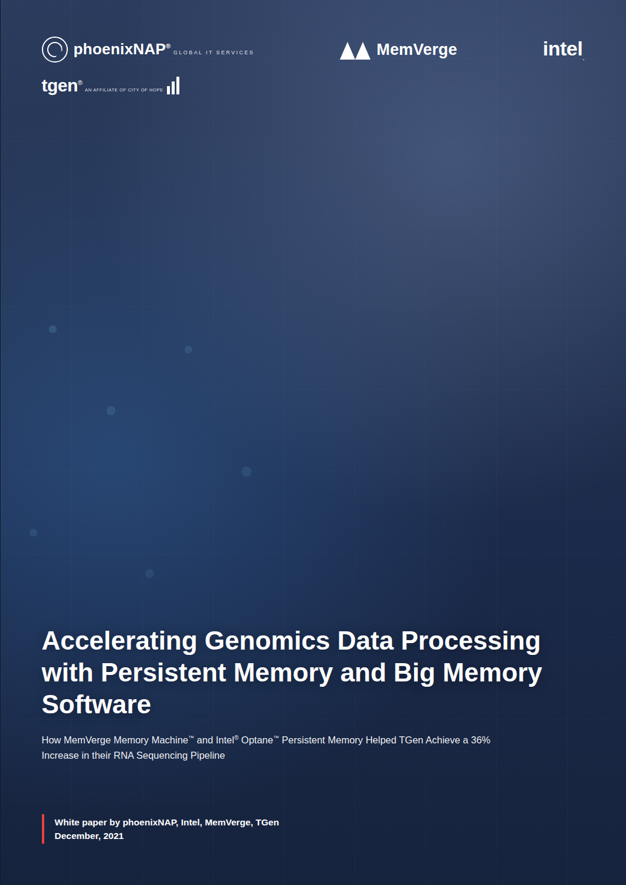phoenixNAP® Global IT Services
MemVerge
intel.
tgen® An Affiliate of City of Hope
Accelerating Genomics Data Processing with Persistent Memory and Big Memory Software
How MemVerge Memory Machine™ and Intel® Optane™ Persistent Memory Helped TGen Achieve a 36% Increase in their RNA Sequencing Pipeline
White paper by phoenixNAP, Intel, MemVerge, TGen
December, 2021